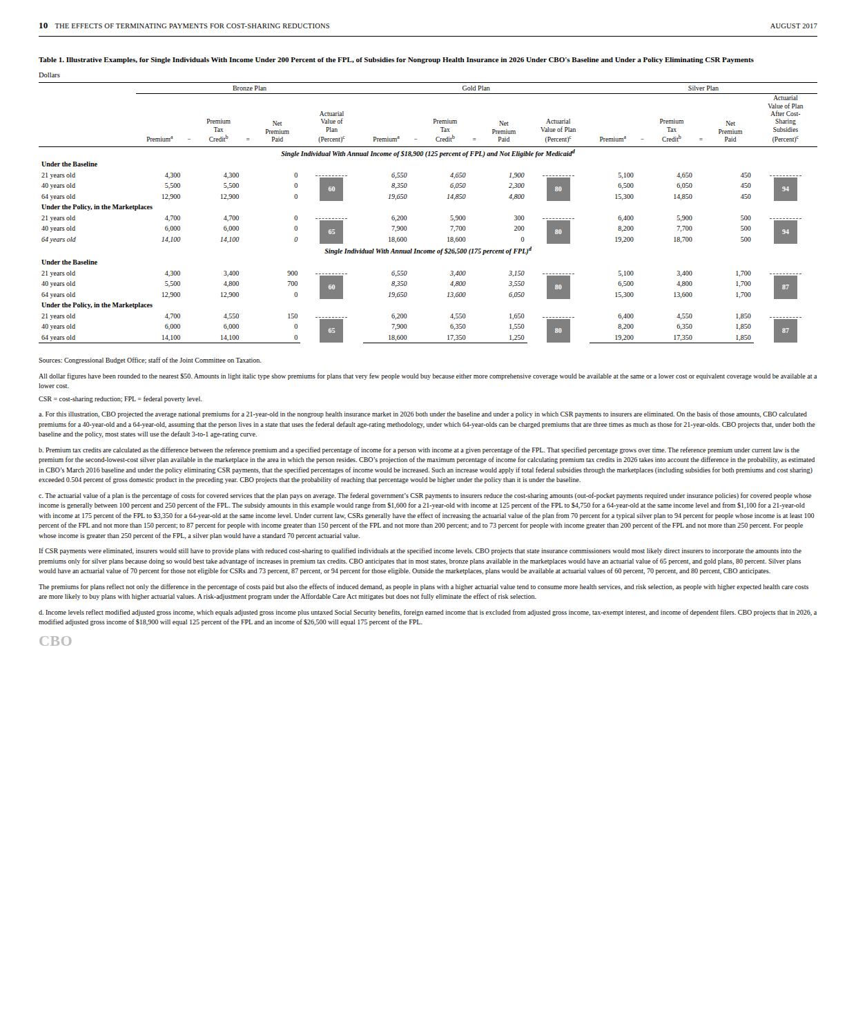10 The Effects of Terminating Payments for Cost-Sharing Reductions
August 2017
Table 1. Illustrative Examples, for Single Individuals With Income Under 200 Percent of the FPL, of Subsidies for Nongroup Health Insurance in 2026 Under CBO's Baseline and Under a Policy Eliminating CSR Payments
Dollars
| | Bronze Plan | Gold Plan | Silver Plan |
| | Premium a | − | Premium Tax Credit b | = | Net Premium Paid | Actuarial Value of Plan (Percent) c | Premium a | − | Premium Tax Credit b | = | Net Premium Paid | Actuarial Value of Plan (Percent) c | Premium a | − | Premium Tax Credit b | = | Net Premium Paid | Actuarial Value of Plan After Cost- Sharing Subsidies (Percent) c |
| Single Individual With Annual Income of $18,900 (125 percent of FPL) and Not Eligible for Medicaid d |
| Under the Baseline |
| 21 years old | 4,300 | | 4,300 | | 0 | 60 | 6,550 | | 4,650 | | 1,900 | 80 | 5,100 | | 4,650 | | 450 | 94 |
| 40 years old | 5,500 | | 5,500 | | 0 | 8,350 | | 6,050 | | 2,300 | 6,500 | | 6,050 | | 450 |
| 64 years old | 12,900 | | 12,900 | | 0 | 19,650 | | 14,850 | | 4,800 | 15,300 | | 14,850 | | 450 |
| Under the Policy, in the Marketplaces |
| 21 years old | 4,700 | | 4,700 | | 0 | 65 | 6,200 | | 5,900 | | 300 | 80 | 6,400 | | 5,900 | | 500 | 94 |
| 40 years old | 6,000 | | 6,000 | | 0 | 7,900 | | 7,700 | | 200 | 8,200 | | 7,700 | | 500 |
| 64 years old | 14,100 | | 14,100 | | 0 | 18,600 | | 18,600 | | 0 | 19,200 | | 18,700 | | 500 |
| Single Individual With Annual Income of $26,500 (175 percent of FPL) d |
| Under the Baseline |
| 21 years old | 4,300 | | 3,400 | | 900 | 60 | 6,550 | | 3,400 | | 3,150 | 80 | 5,100 | | 3,400 | | 1,700 | 87 |
| 40 years old | 5,500 | | 4,800 | | 700 | 8,350 | | 4,800 | | 3,550 | 6,500 | | 4,800 | | 1,700 |
| 64 years old | 12,900 | | 12,900 | | 0 | 19,650 | | 13,600 | | 6,050 | 15,300 | | 13,600 | | 1,700 |
| Under the Policy, in the Marketplaces |
| 21 years old | 4,700 | | 4,550 | | 150 | 65 | 6,200 | | 4,550 | | 1,650 | 80 | 6,400 | | 4,550 | | 1,850 | 87 |
| 40 years old | 6,000 | | 6,000 | | 0 | 7,900 | | 6,350 | | 1,550 | 8,200 | | 6,350 | | 1,850 |
| 64 years old | 14,100 | | 14,100 | | 0 | 18,600 | | 17,350 | | 1,250 | 19,200 | | 17,350 | | 1,850 |
Sources: Congressional Budget Office; staff of the Joint Committee on Taxation.
All dollar figures have been rounded to the nearest $50. Amounts in light italic type show premiums for plans that very few people would buy because either more comprehensive coverage would be available at the same or a lower cost or equivalent coverage would be available at a lower cost.
CSR = cost-sharing reduction; FPL = federal poverty level.
a. For this illustration, CBO projected the average national premiums for a 21-year-old in the nongroup health insurance market in 2026 both under the baseline and under a policy in which CSR payments to insurers are eliminated. On the basis of those amounts, CBO calculated premiums for a 40-year-old and a 64-year-old, assuming that the person lives in a state that uses the federal default age-rating methodology, under which 64-year-olds can be charged premiums that are three times as much as those for 21-year-olds. CBO projects that, under both the baseline and the policy, most states will use the default 3-to-1 age-rating curve.
b. Premium tax credits are calculated as the difference between the reference premium and a specified percentage of income for a person with income at a given percentage of the FPL. That specified percentage grows over time. The reference premium under current law is the premium for the second-lowest-cost silver plan available in the marketplace in the area in which the person resides. CBO’s projection of the maximum percentage of income for calculating premium tax credits in 2026 takes into account the difference in the probability, as estimated in CBO’s March 2016 baseline and under the policy eliminating CSR payments, that the specified percentages of income would be increased. Such an increase would apply if total federal subsidies through the marketplaces (including subsidies for both premiums and cost sharing) exceeded 0.504 percent of gross domestic product in the preceding year. CBO projects that the probability of reaching that percentage would be higher under the policy than it is under the baseline.
c. The actuarial value of a plan is the percentage of costs for covered services that the plan pays on average. The federal government’s CSR payments to insurers reduce the cost-sharing amounts (out-of-pocket payments required under insurance policies) for covered people whose income is generally between 100 percent and 250 percent of the FPL. The subsidy amounts in this example would range from $1,600 for a 21-year-old with income at 125 percent of the FPL to $4,750 for a 64-year-old at the same income level and from $1,100 for a 21-year-old with income at 175 percent of the FPL to $3,350 for a 64-year-old at the same income level. Under current law, CSRs generally have the effect of increasing the actuarial value of the plan from 70 percent for a typical silver plan to 94 percent for people whose income is at least 100 percent of the FPL and not more than 150 percent; to 87 percent for people with income greater than 150 percent of the FPL and not more than 200 percent; and to 73 percent for people with income greater than 200 percent of the FPL and not more than 250 percent. For people whose income is greater than 250 percent of the FPL, a silver plan would have a standard 70 percent actuarial value.
If CSR payments were eliminated, insurers would still have to provide plans with reduced cost-sharing to qualified individuals at the specified income levels. CBO projects that state insurance commissioners would most likely direct insurers to incorporate the amounts into the premiums only for silver plans because doing so would best take advantage of increases in premium tax credits. CBO anticipates that in most states, bronze plans available in the marketplaces would have an actuarial value of 65 percent, and gold plans, 80 percent. Silver plans would have an actuarial value of 70 percent for those not eligible for CSRs and 73 percent, 87 percent, or 94 percent for those eligible. Outside the marketplaces, plans would be available at actuarial values of 60 percent, 70 percent, and 80 percent, CBO anticipates.
The premiums for plans reflect not only the difference in the percentage of costs paid but also the effects of induced demand, as people in plans with a higher actuarial value tend to consume more health services, and risk selection, as people with higher expected health care costs are more likely to buy plans with higher actuarial values. A risk-adjustment program under the Affordable Care Act mitigates but does not fully eliminate the effect of risk selection.
d. Income levels reflect modified adjusted gross income, which equals adjusted gross income plus untaxed Social Security benefits, foreign earned income that is excluded from adjusted gross income, tax-exempt interest, and income of dependent filers. CBO projects that in 2026, a modified adjusted gross income of $18,900 will equal 125 percent of the FPL and an income of $26,500 will equal 175 percent of the FPL.
CBO